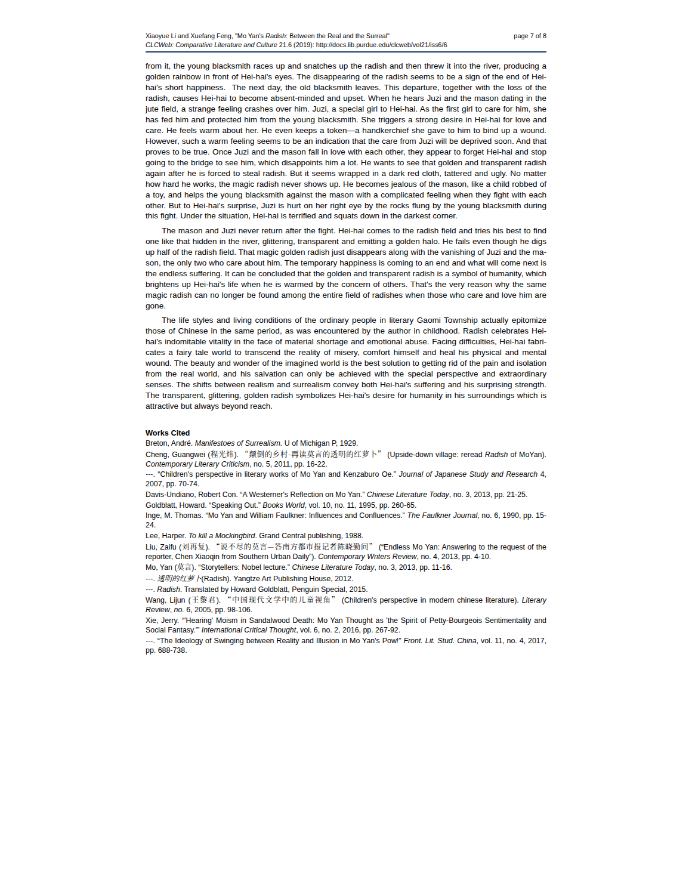Xiaoyue Li and Xuefang Feng, "Mo Yan's Radish: Between the Real and the Surreal"
CLCWeb: Comparative Literature and Culture 21.6 (2019): http://docs.lib.purdue.edu/clcweb/vol21/iss6/6
page 7 of 8
from it, the young blacksmith races up and snatches up the radish and then threw it into the river, producing a golden rainbow in front of Hei-hai's eyes. The disappearing of the radish seems to be a sign of the end of Hei-hai's short happiness. The next day, the old blacksmith leaves. This departure, together with the loss of the radish, causes Hei-hai to become absent-minded and upset. When he hears Juzi and the mason dating in the jute field, a strange feeling crashes over him. Juzi, a special girl to Hei-hai. As the first girl to care for him, she has fed him and protected him from the young blacksmith. She triggers a strong desire in Hei-hai for love and care. He feels warm about her. He even keeps a token—a handkerchief she gave to him to bind up a wound. However, such a warm feeling seems to be an indication that the care from Juzi will be deprived soon. And that proves to be true. Once Juzi and the mason fall in love with each other, they appear to forget Hei-hai and stop going to the bridge to see him, which disappoints him a lot. He wants to see that golden and transparent radish again after he is forced to steal radish. But it seems wrapped in a dark red cloth, tattered and ugly. No matter how hard he works, the magic radish never shows up. He becomes jealous of the mason, like a child robbed of a toy, and helps the young blacksmith against the mason with a complicated feeling when they fight with each other. But to Hei-hai's surprise, Juzi is hurt on her right eye by the rocks flung by the young blacksmith during this fight. Under the situation, Hei-hai is terrified and squats down in the darkest corner.
The mason and Juzi never return after the fight. Hei-hai comes to the radish field and tries his best to find one like that hidden in the river, glittering, transparent and emitting a golden halo. He fails even though he digs up half of the radish field. That magic golden radish just disappears along with the vanishing of Juzi and the mason, the only two who care about him. The temporary happiness is coming to an end and what will come next is the endless suffering. It can be concluded that the golden and transparent radish is a symbol of humanity, which brightens up Hei-hai's life when he is warmed by the concern of others. That's the very reason why the same magic radish can no longer be found among the entire field of radishes when those who care and love him are gone.
The life styles and living conditions of the ordinary people in literary Gaomi Township actually epitomize those of Chinese in the same period, as was encountered by the author in childhood. Radish celebrates Hei-hai's indomitable vitality in the face of material shortage and emotional abuse. Facing difficulties, Hei-hai fabricates a fairy tale world to transcend the reality of misery, comfort himself and heal his physical and mental wound. The beauty and wonder of the imagined world is the best solution to getting rid of the pain and isolation from the real world, and his salvation can only be achieved with the special perspective and extraordinary senses. The shifts between realism and surrealism convey both Hei-hai's suffering and his surprising strength. The transparent, glittering, golden radish symbolizes Hei-hai's desire for humanity in his surroundings which is attractive but always beyond reach.
Works Cited
Breton, André. Manifestoes of Surrealism. U of Michigan P, 1929.
Cheng, Guangwei (程光炜). “颠倒的乡村-再读莫言的透明的红萝卜” (Upside-down village: reread Radish of MoYan). Contemporary Literary Criticism, no. 5, 2011, pp. 16-22.
---. “Children's perspective in literary works of Mo Yan and Kenzaburo Oe.” Journal of Japanese Study and Research 4, 2007, pp. 70-74.
Davis-Undiano, Robert Con. “A Westerner's Reflection on Mo Yan.” Chinese Literature Today, no. 3, 2013, pp. 21-25.
Goldblatt, Howard. “Speaking Out.” Books World, vol. 10, no. 11, 1995, pp. 260-65.
Inge, M. Thomas. “Mo Yan and William Faulkner: Influences and Confluences.” The Faulkner Journal, no. 6, 1990, pp. 15-24.
Lee, Harper. To kill a Mockingbird. Grand Central publishing, 1988.
Liu, Zaifu (刘再复). “说不尽的莫言—答南方都市报记者陈晓勤问” (“Endless Mo Yan: Answering to the request of the reporter, Chen Xiaoqin from Southern Urban Daily”). Contemporary Writers Review, no. 4, 2013, pp. 4-10.
Mo, Yan (莫言). “Storytellers: Nobel lecture.” Chinese Literature Today, no. 3, 2013, pp. 11-16.
---. 透明的红萝卜(Radish). Yangtze Art Publishing House, 2012.
---. Radish. Translated by Howard Goldblatt, Penguin Special, 2015.
Wang, Lijun (王黎君). “中国现代文学中的儿童视角” (Children's perspective in modern chinese literature). Literary Review, no. 6, 2005, pp. 98-106.
Xie, Jerry. “'Hearing' Moism in Sandalwood Death: Mo Yan Thought as 'the Spirit of Petty-Bourgeois Sentimentality and Social Fantasy.'” International Critical Thought, vol. 6, no. 2, 2016, pp. 267-92.
---. “The Ideology of Swinging between Reality and Illusion in Mo Yan's Pow!” Front. Lit. Stud. China, vol. 11, no. 4, 2017, pp. 688-738.